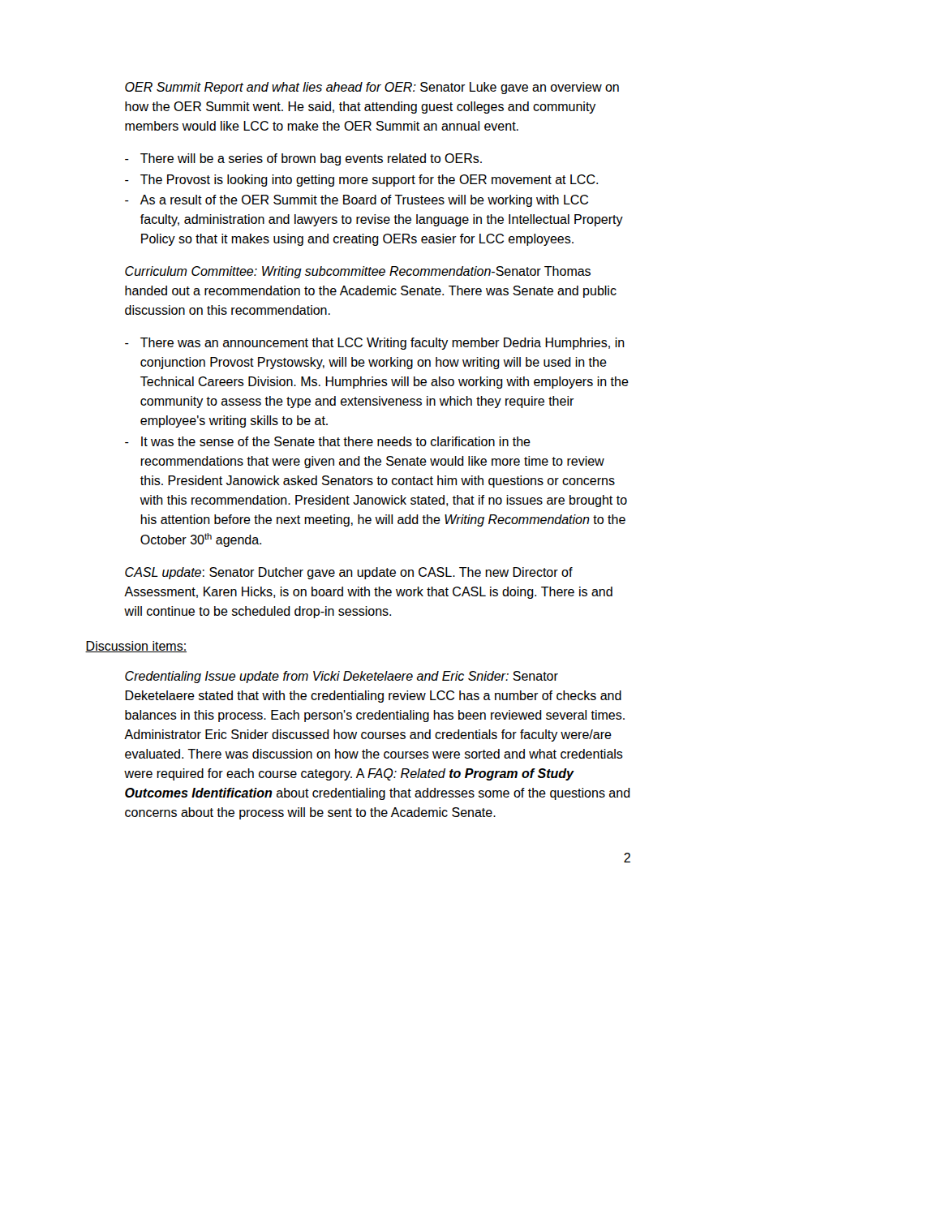OER Summit Report and what lies ahead for OER: Senator Luke gave an overview on how the OER Summit went. He said, that attending guest colleges and community members would like LCC to make the OER Summit an annual event.
There will be a series of brown bag events related to OERs.
The Provost is looking into getting more support for the OER movement at LCC.
As a result of the OER Summit the Board of Trustees will be working with LCC faculty, administration and lawyers to revise the language in the Intellectual Property Policy so that it makes using and creating OERs easier for LCC employees.
Curriculum Committee: Writing subcommittee Recommendation-Senator Thomas handed out a recommendation to the Academic Senate. There was Senate and public discussion on this recommendation.
There was an announcement that LCC Writing faculty member Dedria Humphries, in conjunction Provost Prystowsky, will be working on how writing will be used in the Technical Careers Division. Ms. Humphries will be also working with employers in the community to assess the type and extensiveness in which they require their employee's writing skills to be at.
It was the sense of the Senate that there needs to clarification in the recommendations that were given and the Senate would like more time to review this. President Janowick asked Senators to contact him with questions or concerns with this recommendation. President Janowick stated, that if no issues are brought to his attention before the next meeting, he will add the Writing Recommendation to the October 30th agenda.
CASL update: Senator Dutcher gave an update on CASL. The new Director of Assessment, Karen Hicks, is on board with the work that CASL is doing. There is and will continue to be scheduled drop-in sessions.
Discussion items:
Credentialing Issue update from Vicki Deketelaere and Eric Snider: Senator Deketelaere stated that with the credentialing review LCC has a number of checks and balances in this process. Each person's credentialing has been reviewed several times. Administrator Eric Snider discussed how courses and credentials for faculty were/are evaluated. There was discussion on how the courses were sorted and what credentials were required for each course category. A FAQ: Related to Program of Study Outcomes Identification about credentialing that addresses some of the questions and concerns about the process will be sent to the Academic Senate.
2